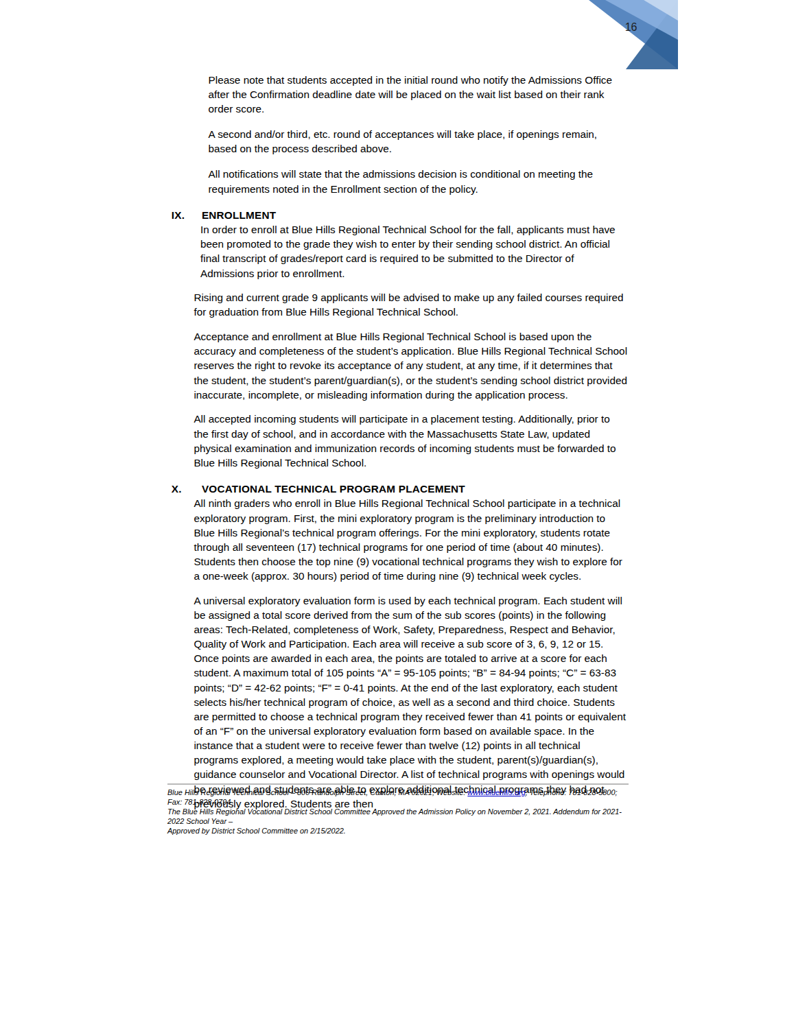16
Please note that students accepted in the initial round who notify the Admissions Office after the Confirmation deadline date will be placed on the wait list based on their rank order score.
A second and/or third, etc. round of acceptances will take place, if openings remain, based on the process described above.
All notifications will state that the admissions decision is conditional on meeting the requirements noted in the Enrollment section of the policy.
IX. ENROLLMENT
In order to enroll at Blue Hills Regional Technical School for the fall, applicants must have been promoted to the grade they wish to enter by their sending school district. An official final transcript of grades/report card is required to be submitted to the Director of Admissions prior to enrollment.
Rising and current grade 9 applicants will be advised to make up any failed courses required for graduation from Blue Hills Regional Technical School.
Acceptance and enrollment at Blue Hills Regional Technical School is based upon the accuracy and completeness of the student’s application. Blue Hills Regional Technical School reserves the right to revoke its acceptance of any student, at any time, if it determines that the student, the student’s parent/guardian(s), or the student’s sending school district provided inaccurate, incomplete, or misleading information during the application process.
All accepted incoming students will participate in a placement testing. Additionally, prior to the first day of school, and in accordance with the Massachusetts State Law, updated physical examination and immunization records of incoming students must be forwarded to Blue Hills Regional Technical School.
X. VOCATIONAL TECHNICAL PROGRAM PLACEMENT
All ninth graders who enroll in Blue Hills Regional Technical School participate in a technical exploratory program. First, the mini exploratory program is the preliminary introduction to Blue Hills Regional’s technical program offerings. For the mini exploratory, students rotate through all seventeen (17) technical programs for one period of time (about 40 minutes). Students then choose the top nine (9) vocational technical programs they wish to explore for a one-week (approx. 30 hours) period of time during nine (9) technical week cycles.
A universal exploratory evaluation form is used by each technical program. Each student will be assigned a total score derived from the sum of the sub scores (points) in the following areas: Tech-Related, completeness of Work, Safety, Preparedness, Respect and Behavior, Quality of Work and Participation. Each area will receive a sub score of 3, 6, 9, 12 or 15. Once points are awarded in each area, the points are totaled to arrive at a score for each student. A maximum total of 105 points “A” = 95-105 points; “B” = 84-94 points; “C” = 63-83 points; “D” = 42-62 points; “F” = 0-41 points. At the end of the last exploratory, each student selects his/her technical program of choice, as well as a second and third choice. Students are permitted to choose a technical program they received fewer than 41 points or equivalent of an “F” on the universal exploratory evaluation form based on available space. In the instance that a student were to receive fewer than twelve (12) points in all technical programs explored, a meeting would take place with the student, parent(s)/guardian(s), guidance counselor and Vocational Director. A list of technical programs with openings would be reviewed and students are able to explore additional technical programs they had not previously explored. Students are then
Blue Hills Regional Technical School – 800 Randolph Street, Canton, MA 02021; Website: www.bluehills.org; Telephone: 781-828-5800; Fax: 781-828-0794
The Blue Hills Regional Vocational District School Committee Approved the Admission Policy on November 2, 2021. Addendum for 2021-2022 School Year –
Approved by District School Committee on 2/15/2022.